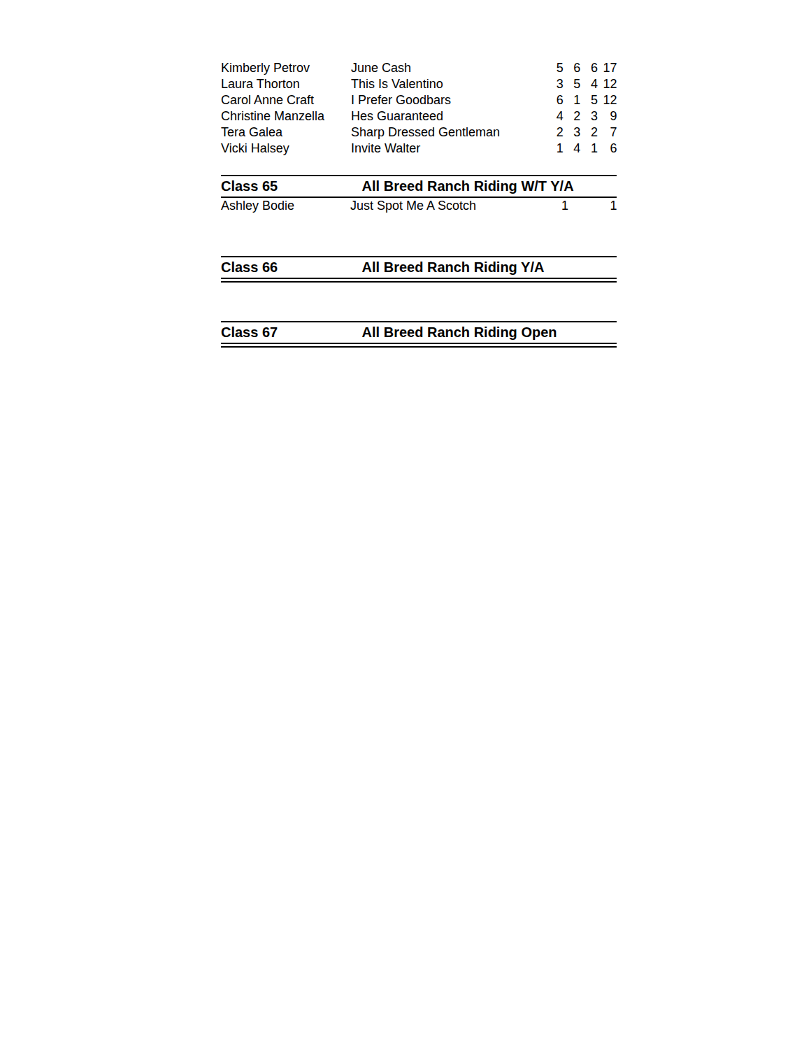| Kimberly Petrov | June Cash | 5 | 6 | 6 | 17 |
| Laura Thorton | This Is Valentino | 3 | 5 | 4 | 12 |
| Carol Anne Craft | I Prefer Goodbars | 6 | 1 | 5 | 12 |
| Christine Manzella | Hes Guaranteed | 4 | 2 | 3 | 9 |
| Tera Galea | Sharp Dressed Gentleman | 2 | 3 | 2 | 7 |
| Vicki Halsey | Invite Walter | 1 | 4 | 1 | 6 |
| Class 65 | All Breed Ranch Riding W/T Y/A |
| Ashley Bodie | Just Spot Me A Scotch | 1 | | | 1 |
| Class 66 | All Breed Ranch Riding Y/A |
| Class 67 | All Breed Ranch Riding Open |